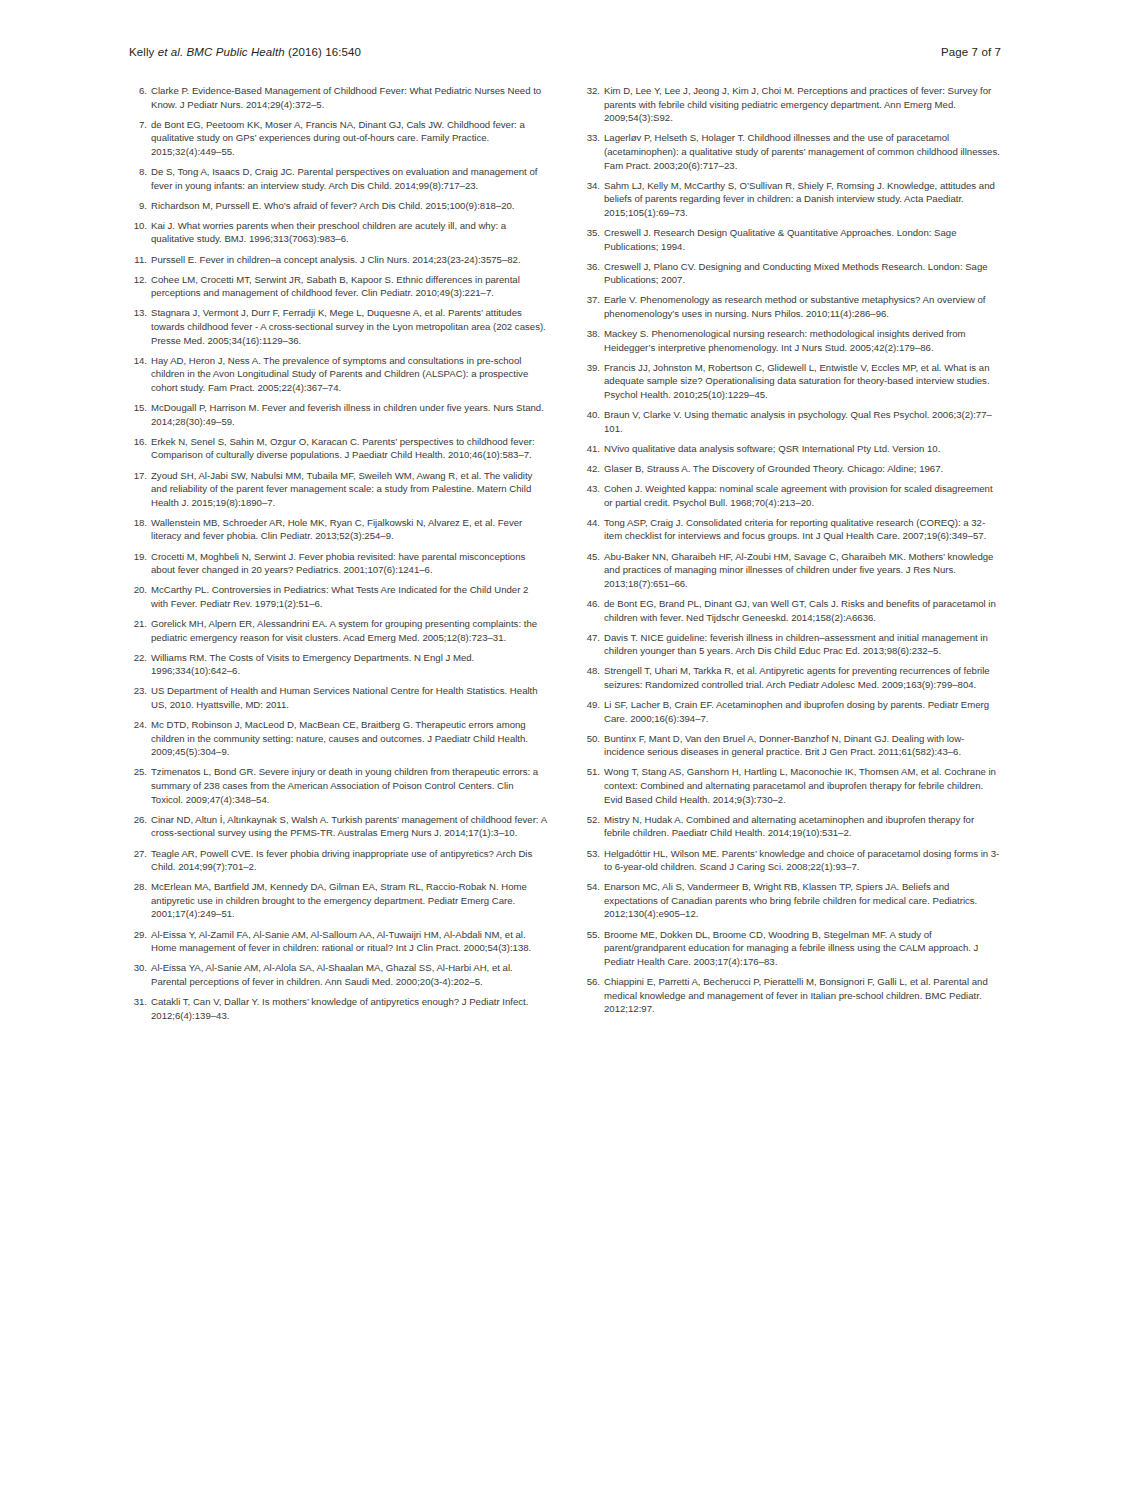Kelly et al. BMC Public Health (2016) 16:540
Page 7 of 7
6 Clarke P. Evidence-Based Management of Childhood Fever: What Pediatric Nurses Need to Know. J Pediatr Nurs. 2014;29(4):372–5.
7de Bont EG, Peetoom KK, Moser A, Francis NA, Dinant GJ, Cals JW. Childhood fever: a qualitative study on GPs’ experiences during out-of-hours care. Family Practice. 2015;32(4):449–55.
8 De S, Tong A, Isaacs D, Craig JC. Parental perspectives on evaluation and management of fever in young infants: an interview study. Arch Dis Child. 2014;99(8):717–23.
9 Richardson M, Purssell E. Who’s afraid of fever? Arch Dis Child. 2015;100(9):818–20.
10 Kai J. What worries parents when their preschool children are acutely ill, and why: a qualitative study. BMJ. 1996;313(7063):983–6.
11 Purssell E. Fever in children–a concept analysis. J Clin Nurs. 2014;23(23-24):3575–82.
12 Cohee LM, Crocetti MT, Serwint JR, Sabath B, Kapoor S. Ethnic differences in parental perceptions and management of childhood fever. Clin Pediatr. 2010;49(3):221–7.
13 Stagnara J, Vermont J, Durr F, Ferradji K, Mege L, Duquesne A, et al. Parents’ attitudes towards childhood fever - A cross-sectional survey in the Lyon metropolitan area (202 cases). Presse Med. 2005;34(16):1129–36.
14 Hay AD, Heron J, Ness A. The prevalence of symptoms and consultations in pre-school children in the Avon Longitudinal Study of Parents and Children (ALSPAC): a prospective cohort study. Fam Pract. 2005;22(4):367–74.
15 McDougall P, Harrison M. Fever and feverish illness in children under five years. Nurs Stand. 2014;28(30):49–59.
16 Erkek N, Senel S, Sahin M, Ozgur O, Karacan C. Parents’ perspectives to childhood fever: Comparison of culturally diverse populations. J Paediatr Child Health. 2010;46(10):583–7.
17 Zyoud SH, Al-Jabi SW, Nabulsi MM, Tubaila MF, Sweileh WM, Awang R, et al. The validity and reliability of the parent fever management scale: a study from Palestine. Matern Child Health J. 2015;19(8):1890–7.
18 Wallenstein MB, Schroeder AR, Hole MK, Ryan C, Fijalkowski N, Alvarez E, et al. Fever literacy and fever phobia. Clin Pediatr. 2013;52(3):254–9.
19 Crocetti M, Moghbeli N, Serwint J. Fever phobia revisited: have parental misconceptions about fever changed in 20 years? Pediatrics. 2001;107(6):1241–6.
20 McCarthy PL. Controversies in Pediatrics: What Tests Are Indicated for the Child Under 2 with Fever. Pediatr Rev. 1979;1(2):51–6.
21 Gorelick MH, Alpern ER, Alessandrini EA. A system for grouping presenting complaints: the pediatric emergency reason for visit clusters. Acad Emerg Med. 2005;12(8):723–31.
22 Williams RM. The Costs of Visits to Emergency Departments. N Engl J Med. 1996;334(10):642–6.
23 US Department of Health and Human Services National Centre for Health Statistics. Health US, 2010. Hyattsville, MD: 2011.
24 Mc DTD, Robinson J, MacLeod D, MacBean CE, Braitberg G. Therapeutic errors among children in the community setting: nature, causes and outcomes. J Paediatr Child Health. 2009;45(5):304–9.
25 Tzimenatos L, Bond GR. Severe injury or death in young children from therapeutic errors: a summary of 238 cases from the American Association of Poison Control Centers. Clin Toxicol. 2009;47(4):348–54.
26 Cinar ND, Altun İ, Altınkaynak S, Walsh A. Turkish parents’ management of childhood fever: A cross-sectional survey using the PFMS-TR. Australas Emerg Nurs J. 2014;17(1):3–10.
27 Teagle AR, Powell CVE. Is fever phobia driving inappropriate use of antipyretics? Arch Dis Child. 2014;99(7):701–2.
28 McErlean MA, Bartfield JM, Kennedy DA, Gilman EA, Stram RL, Raccio-Robak N. Home antipyretic use in children brought to the emergency department. Pediatr Emerg Care. 2001;17(4):249–51.
29 Al-Eissa Y, Al-Zamil FA, Al-Sanie AM, Al-Salloum AA, Al-Tuwaijri HM, Al-Abdali NM, et al. Home management of fever in children: rational or ritual? Int J Clin Pract. 2000;54(3):138.
30 Al-Eissa YA, Al-Sanie AM, Al-Alola SA, Al-Shaalan MA, Ghazal SS, Al-Harbi AH, et al. Parental perceptions of fever in children. Ann Saudi Med. 2000;20(3-4):202–5.
31 Catakli T, Can V, Dallar Y. Is mothers’ knowledge of antipyretics enough? J Pediatr Infect. 2012;6(4):139–43.
32 Kim D, Lee Y, Lee J, Jeong J, Kim J, Choi M. Perceptions and practices of fever: Survey for parents with febrile child visiting pediatric emergency department. Ann Emerg Med. 2009;54(3):S92.
33 Lagerløv P, Helseth S, Holager T. Childhood illnesses and the use of paracetamol (acetaminophen): a qualitative study of parents’ management of common childhood illnesses. Fam Pract. 2003;20(6):717–23.
34 Sahm LJ, Kelly M, McCarthy S, O’Sullivan R, Shiely F, Romsing J. Knowledge, attitudes and beliefs of parents regarding fever in children: a Danish interview study. Acta Paediatr. 2015;105(1):69–73.
35 Creswell J. Research Design Qualitative & Quantitative Approaches. London: Sage Publications; 1994.
36 Creswell J, Plano CV. Designing and Conducting Mixed Methods Research. London: Sage Publications; 2007.
37 Earle V. Phenomenology as research method or substantive metaphysics? An overview of phenomenology’s uses in nursing. Nurs Philos. 2010;11(4):286–96.
38 Mackey S. Phenomenological nursing research: methodological insights derived from Heidegger’s interpretive phenomenology. Int J Nurs Stud. 2005;42(2):179–86.
39 Francis JJ, Johnston M, Robertson C, Glidewell L, Entwistle V, Eccles MP, et al. What is an adequate sample size? Operationalising data saturation for theory-based interview studies. Psychol Health. 2010;25(10):1229–45.
40 Braun V, Clarke V. Using thematic analysis in psychology. Qual Res Psychol. 2006;3(2):77–101.
41 NVivo qualitative data analysis software; QSR International Pty Ltd. Version 10.
42 Glaser B, Strauss A. The Discovery of Grounded Theory. Chicago: Aldine; 1967.
43 Cohen J. Weighted kappa: nominal scale agreement with provision for scaled disagreement or partial credit. Psychol Bull. 1968;70(4):213–20.
44 Tong ASP, Craig J. Consolidated criteria for reporting qualitative research (COREQ): a 32-item checklist for interviews and focus groups. Int J Qual Health Care. 2007;19(6):349–57.
45 Abu-Baker NN, Gharaibeh HF, Al-Zoubi HM, Savage C, Gharaibeh MK. Mothers’ knowledge and practices of managing minor illnesses of children under five years. J Res Nurs. 2013;18(7):651–66.
46de Bont EG, Brand PL, Dinant GJ, van Well GT, Cals J. Risks and benefits of paracetamol in children with fever. Ned Tijdschr Geneeskd. 2014;158(2):A6636.
47 Davis T. NICE guideline: feverish illness in children–assessment and initial management in children younger than 5 years. Arch Dis Child Educ Prac Ed. 2013;98(6):232–5.
48 Strengell T, Uhari M, Tarkka R, et al. Antipyretic agents for preventing recurrences of febrile seizures: Randomized controlled trial. Arch Pediatr Adolesc Med. 2009;163(9):799–804.
49 Li SF, Lacher B, Crain EF. Acetaminophen and ibuprofen dosing by parents. Pediatr Emerg Care. 2000;16(6):394–7.
50 Buntinx F, Mant D, Van den Bruel A, Donner-Banzhof N, Dinant GJ. Dealing with low-incidence serious diseases in general practice. Brit J Gen Pract. 2011;61(582):43–6.
51 Wong T, Stang AS, Ganshorn H, Hartling L, Maconochie IK, Thomsen AM, et al. Cochrane in context: Combined and alternating paracetamol and ibuprofen therapy for febrile children. Evid Based Child Health. 2014;9(3):730–2.
52 Mistry N, Hudak A. Combined and alternating acetaminophen and ibuprofen therapy for febrile children. Paediatr Child Health. 2014;19(10):531–2.
53 Helgadóttir HL, Wilson ME. Parents’ knowledge and choice of paracetamol dosing forms in 3- to 6-year-old children. Scand J Caring Sci. 2008;22(1):93–7.
54 Enarson MC, Ali S, Vandermeer B, Wright RB, Klassen TP, Spiers JA. Beliefs and expectations of Canadian parents who bring febrile children for medical care. Pediatrics. 2012;130(4):e905–12.
55 Broome ME, Dokken DL, Broome CD, Woodring B, Stegelman MF. A study of parent/grandparent education for managing a febrile illness using the CALM approach. J Pediatr Health Care. 2003;17(4):176–83.
56 Chiappini E, Parretti A, Becherucci P, Pierattelli M, Bonsignori F, Galli L, et al. Parental and medical knowledge and management of fever in Italian pre-school children. BMC Pediatr. 2012;12:97.